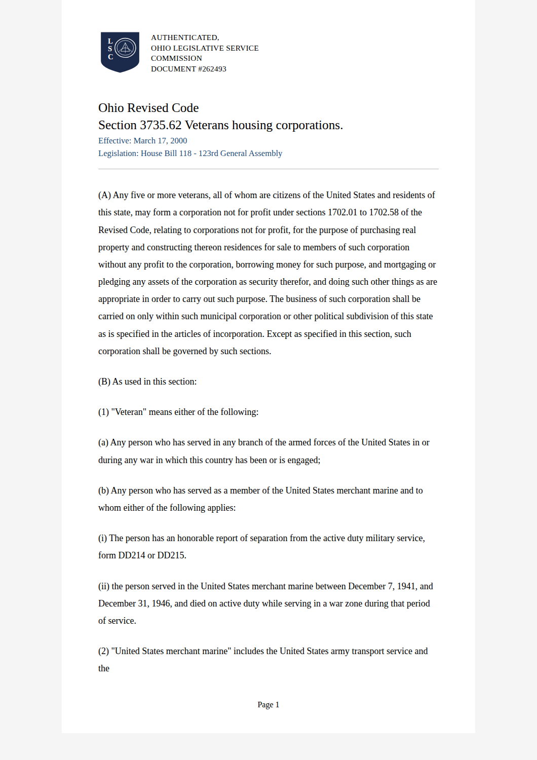L S C
AUTHENTICATED,
OHIO LEGISLATIVE SERVICE
COMMISSION
DOCUMENT #262493
Ohio Revised CodeSection 3735.62 Veterans housing corporations.
Effective: March 17, 2000
Legislation: House Bill 118 - 123rd General Assembly
(A) Any five or more veterans, all of whom are citizens of the United States and residents of this state, may form a corporation not for profit under sections 1702.01 to 1702.58 of the Revised Code, relating to corporations not for profit, for the purpose of purchasing real property and constructing thereon residences for sale to members of such corporation without any profit to the corporation, borrowing money for such purpose, and mortgaging or pledging any assets of the corporation as security therefor, and doing such other things as are appropriate in order to carry out such purpose. The business of such corporation shall be carried on only within such municipal corporation or other political subdivision of this state as is specified in the articles of incorporation. Except as specified in this section, such corporation shall be governed by such sections.
(B) As used in this section:
(1) "Veteran" means either of the following:
(a) Any person who has served in any branch of the armed forces of the United States in or during any war in which this country has been or is engaged;
(b) Any person who has served as a member of the United States merchant marine and to whom either of the following applies:
(i) The person has an honorable report of separation from the active duty military service, form DD214 or DD215.
(ii) the person served in the United States merchant marine between December 7, 1941, and December 31, 1946, and died on active duty while serving in a war zone during that period of service.
(2) "United States merchant marine" includes the United States army transport service and the
Page 1